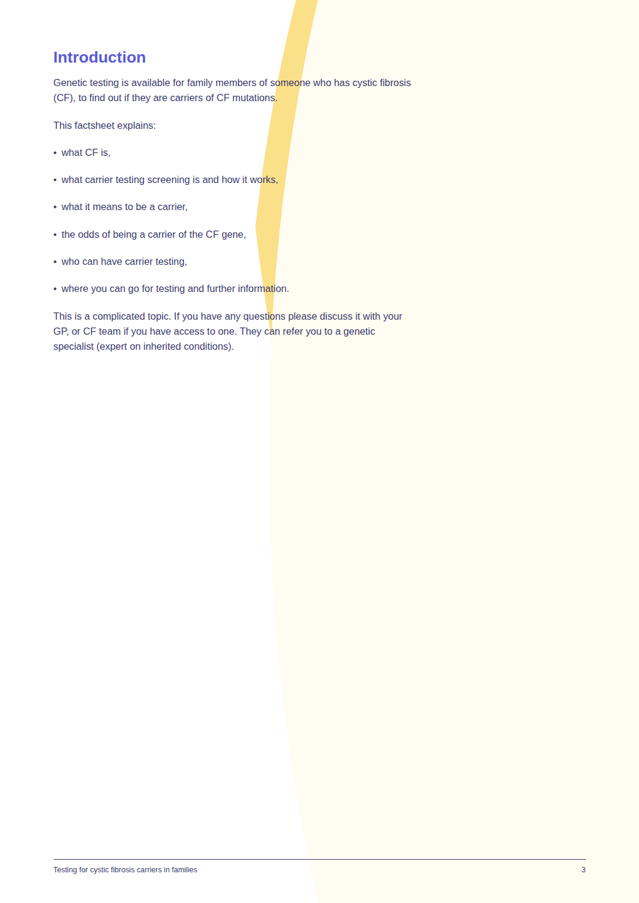Introduction
Genetic testing is available for family members of someone who has cystic fibrosis (CF), to find out if they are carriers of CF mutations.
This factsheet explains:
what CF is,
what carrier testing screening is and how it works,
what it means to be a carrier,
the odds of being a carrier of the CF gene,
who can have carrier testing,
where you can go for testing and further information.
This is a complicated topic. If you have any questions please discuss it with your GP, or CF team if you have access to one. They can refer you to a genetic specialist (expert on inherited conditions).
Testing for cystic fibrosis carriers in families 3